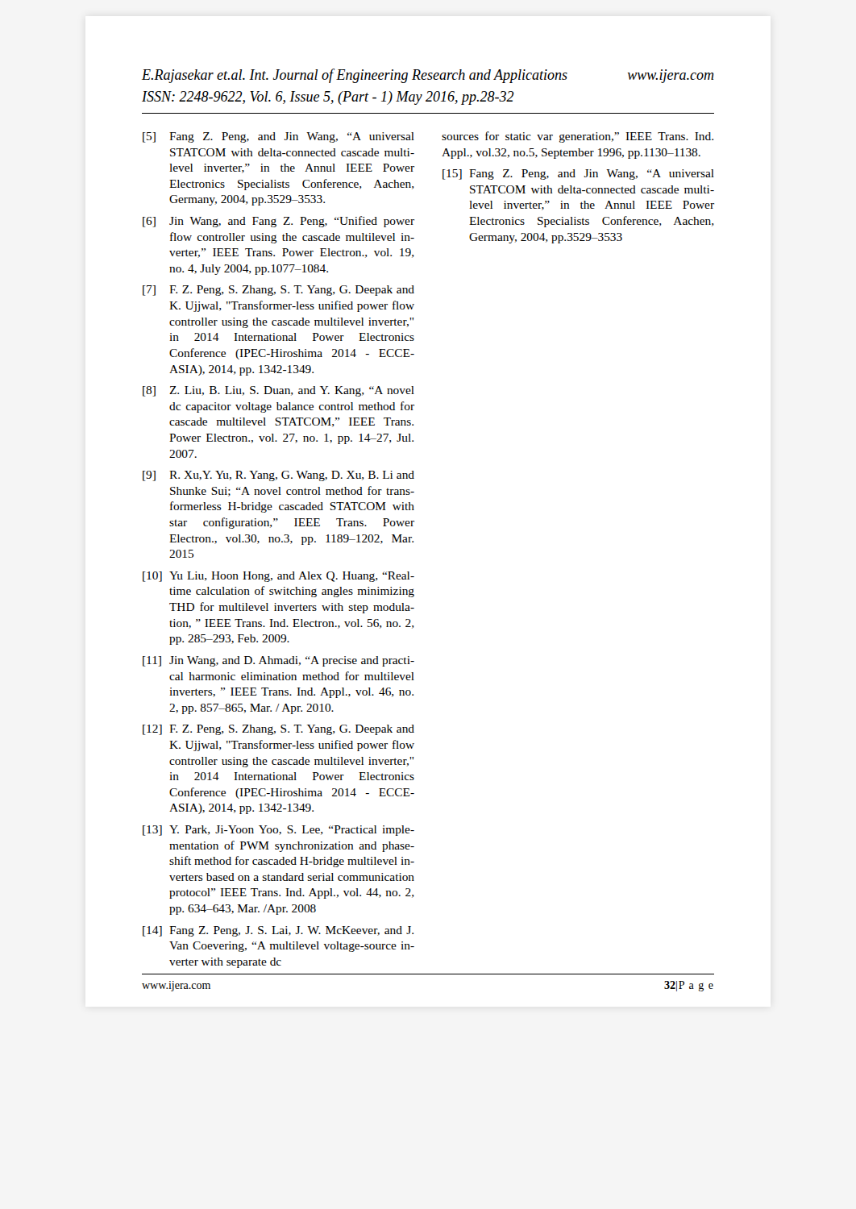www.ijera.com E.Rajasekar et.al. Int. Journal of Engineering Research and Applications
ISSN: 2248-9622, Vol. 6, Issue 5, (Part - 1) May 2016, pp.28-32
[5] Fang Z. Peng, and Jin Wang, “A universal STATCOM with delta-connected cascade multilevel inverter,” in the Annul IEEE Power Electronics Specialists Conference, Aachen, Germany, 2004, pp.3529–3533.
[6] Jin Wang, and Fang Z. Peng, “Unified power flow controller using the cascade multilevel inverter,” IEEE Trans. Power Electron., vol. 19, no. 4, July 2004, pp.1077–1084.
[7] F. Z. Peng, S. Zhang, S. T. Yang, G. Deepak and K. Ujjwal, "Transformer-less unified power flow controller using the cascade multilevel inverter," in 2014 International Power Electronics Conference (IPEC-Hiroshima 2014 - ECCE-ASIA), 2014, pp. 1342-1349.
[8] Z. Liu, B. Liu, S. Duan, and Y. Kang, “A novel dc capacitor voltage balance control method for cascade multilevel STATCOM,” IEEE Trans. Power Electron., vol. 27, no. 1, pp. 14–27, Jul. 2007.
[9] R. Xu,Y. Yu, R. Yang, G. Wang, D. Xu, B. Li and Shunke Sui; “A novel control method for transformerless H-bridge cascaded STATCOM with star configuration,” IEEE Trans. Power Electron., vol.30, no.3, pp. 1189–1202, Mar. 2015
[10] Yu Liu, Hoon Hong, and Alex Q. Huang, “Real-time calculation of switching angles minimizing THD for multilevel inverters with step modulation, ” IEEE Trans. Ind. Electron., vol. 56, no. 2, pp. 285–293, Feb. 2009.
[11] Jin Wang, and D. Ahmadi, “A precise and practical harmonic elimination method for multilevel inverters, ” IEEE Trans. Ind. Appl., vol. 46, no. 2, pp. 857–865, Mar. / Apr. 2010.
[12] F. Z. Peng, S. Zhang, S. T. Yang, G. Deepak and K. Ujjwal, "Transformer-less unified power flow controller using the cascade multilevel inverter," in 2014 International Power Electronics Conference (IPEC-Hiroshima 2014 - ECCE-ASIA), 2014, pp. 1342-1349.
[13] Y. Park, Ji-Yoon Yoo, S. Lee, “Practical implementation of PWM synchronization and phase-shift method for cascaded H-bridge multilevel inverters based on a standard serial communication protocol” IEEE Trans. Ind. Appl., vol. 44, no. 2, pp. 634–643, Mar. /Apr. 2008
[14] Fang Z. Peng, J. S. Lai, J. W. McKeever, and J. Van Coevering, “A multilevel voltage-source inverter with separate dc
sources for static var generation,” IEEE Trans. Ind. Appl., vol.32, no.5, September 1996, pp.1130–1138.
[15] Fang Z. Peng, and Jin Wang, “A universal STATCOM with delta-connected cascade multilevel inverter,” in the Annul IEEE Power Electronics Specialists Conference, Aachen, Germany, 2004, pp.3529–3533
www.ijera.com 32|P a g e